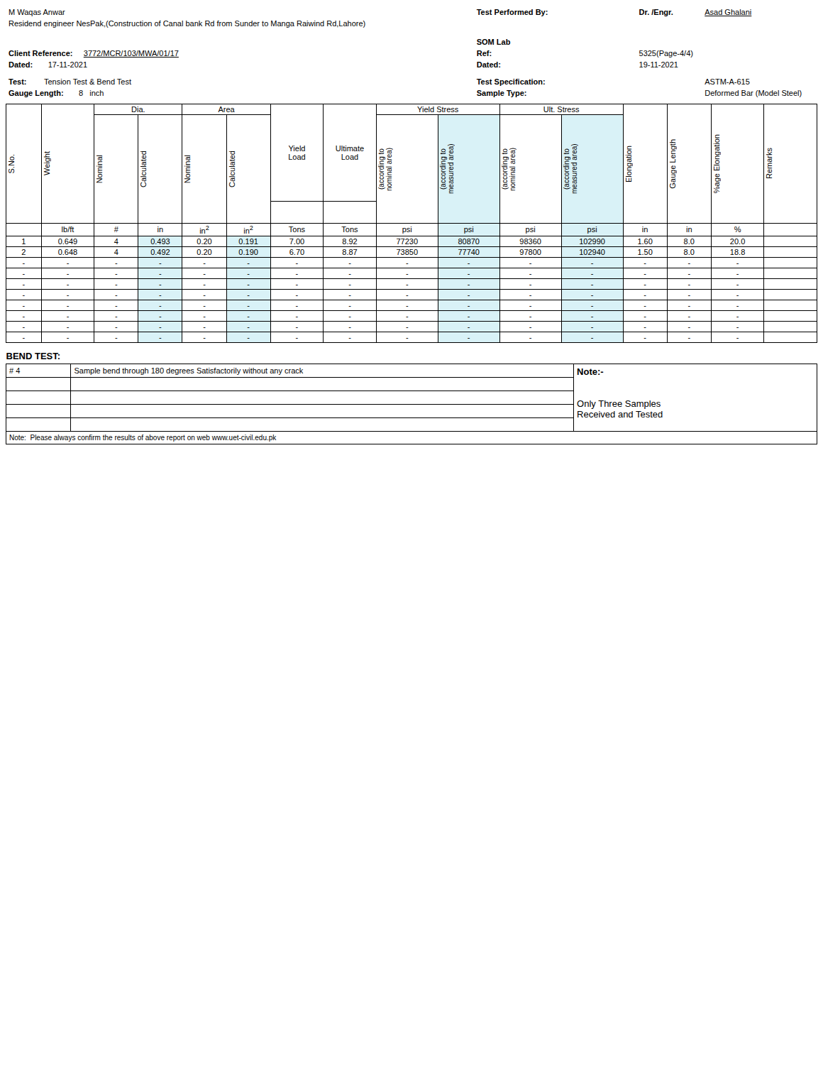| M Waqas Anwar | Test Performed By: | Dr. /Engr. | Asad Ghalani |
| Residend engineer NesPak,(Construction of Canal bank Rd from Sunder to Manga Raiwind Rd,Lahore) |
| | SOM Lab |
| Client Reference: 3772/MCR/103/MWA/01/17 | Ref: | 5325(Page-4/4) |
| Dated: 17-11-2021 | Dated: | 19-11-2021 |
| Test: Tension Test & Bend Test | Test Specification: | ASTM-A-615 |
| Gauge Length: 8 inch | Sample Type: | Deformed Bar (Model Steel) |
| S.No. | Weight | Dia. | Area | Yield Load | Ultimate Load | Yield Stress | Ult. Stress | Elongation | Gauge Length | %age Elongation | Remarks |
| Nominal | Calculated | Nominal | Calculated | (according to nominal area) | (according to measured area) | (according to nominal area) | (according to measured area) |
| | lb/ft | # | in | in 2 | in 2 | Tons | Tons | psi | psi | psi | psi | in | in | % | |
| 1 | 0.649 | 4 | 0.493 | 0.20 | 0.191 | 7.00 | 8.92 | 77230 | 80870 | 98360 | 102990 | 1.60 | 8.0 | 20.0 | |
| 2 | 0.648 | 4 | 0.492 | 0.20 | 0.190 | 6.70 | 8.87 | 73850 | 77740 | 97800 | 102940 | 1.50 | 8.0 | 18.8 | |
| - | - | - | - | - | - | - | - | - | - | - | - | - | - | - | |
| - | - | - | - | - | - | - | - | - | - | - | - | - | - | - | |
| - | - | - | - | - | - | - | - | - | - | - | - | - | - | - | |
| - | - | - | - | - | - | - | - | - | - | - | - | - | - | - | |
| - | - | - | - | - | - | - | - | - | - | - | - | - | - | - | |
| - | - | - | - | - | - | - | - | - | - | - | - | - | - | - | |
| - | - | - | - | - | - | - | - | - | - | - | - | - | - | - | |
| - | - | - | - | - | - | - | - | - | - | - | - | - | - | - | |
| BEND TEST: |
| # 4 | Sample bend through 180 degrees Satisfactorily without any crack | Note:- Only Three Samples Received and Tested |
| Note: Please always confirm the results of above report on web www.uet-civil.edu.pk |